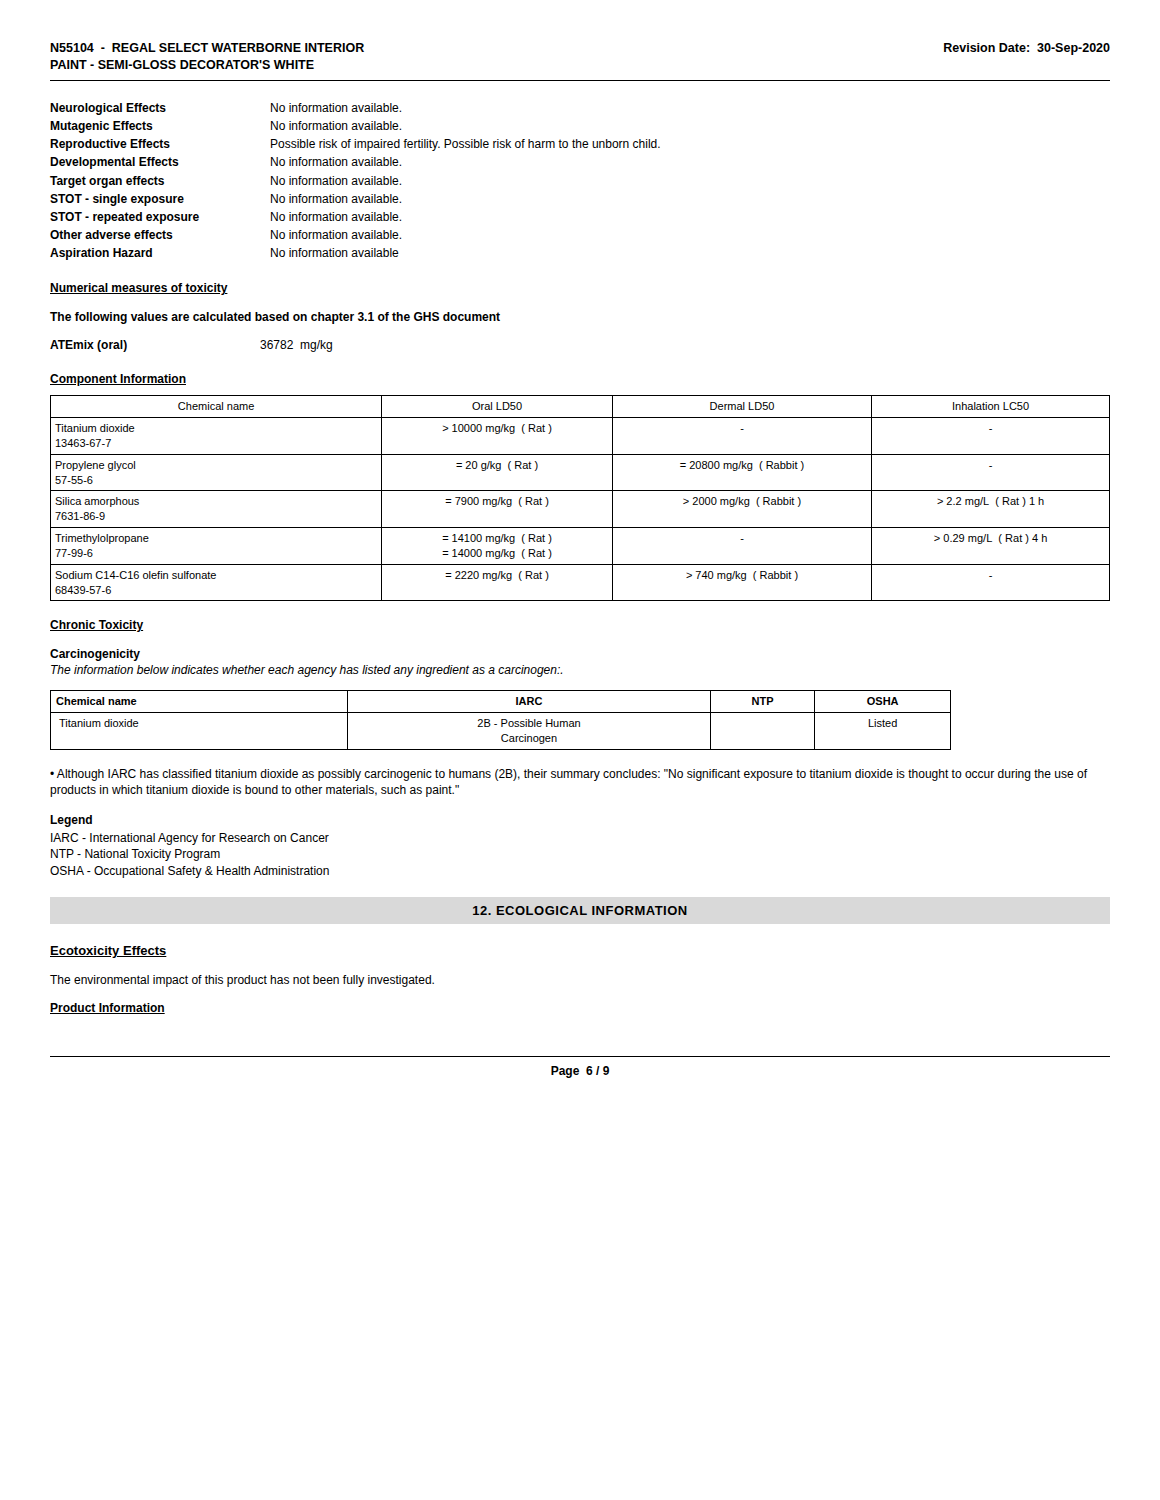N55104 - REGAL SELECT WATERBORNE INTERIOR
PAINT - SEMI-GLOSS DECORATOR'S WHITE
Revision Date: 30-Sep-2020
| Neurological Effects | No information available. |
| Mutagenic Effects | No information available. |
| Reproductive Effects | Possible risk of impaired fertility. Possible risk of harm to the unborn child. |
| Developmental Effects | No information available. |
| Target organ effects | No information available. |
| STOT - single exposure | No information available. |
| STOT - repeated exposure | No information available. |
| Other adverse effects | No information available. |
| Aspiration Hazard | No information available |
Numerical measures of toxicity
The following values are calculated based on chapter 3.1 of the GHS document
ATEmix (oral) 36782 mg/kg
Component Information
| Chemical name | Oral LD50 | Dermal LD50 | Inhalation LC50 |
| --- | --- | --- | --- |
| Titanium dioxide 13463-67-7 | > 10000 mg/kg ( Rat ) | - | - |
| Propylene glycol 57-55-6 | = 20 g/kg ( Rat ) | = 20800 mg/kg ( Rabbit ) | - |
| Silica amorphous 7631-86-9 | = 7900 mg/kg ( Rat ) | > 2000 mg/kg ( Rabbit ) | > 2.2 mg/L ( Rat ) 1 h |
| Trimethylolpropane 77-99-6 | = 14100 mg/kg ( Rat ) = 14000 mg/kg ( Rat ) | - | > 0.29 mg/L ( Rat ) 4 h |
| Sodium C14-C16 olefin sulfonate 68439-57-6 | = 2220 mg/kg ( Rat ) | > 740 mg/kg ( Rabbit ) | - |
Chronic Toxicity
Carcinogenicity
The information below indicates whether each agency has listed any ingredient as a carcinogen:.
| Chemical name | IARC | NTP | OSHA |
| --- | --- | --- | --- |
| Titanium dioxide | 2B - Possible Human Carcinogen | | Listed |
• Although IARC has classified titanium dioxide as possibly carcinogenic to humans (2B), their summary concludes: "No significant exposure to titanium dioxide is thought to occur during the use of products in which titanium dioxide is bound to other materials, such as paint."
Legend
IARC - International Agency for Research on Cancer
NTP - National Toxicity Program
OSHA - Occupational Safety & Health Administration
12. ECOLOGICAL INFORMATION
Ecotoxicity Effects
The environmental impact of this product has not been fully investigated.
Product Information
Page 6 / 9